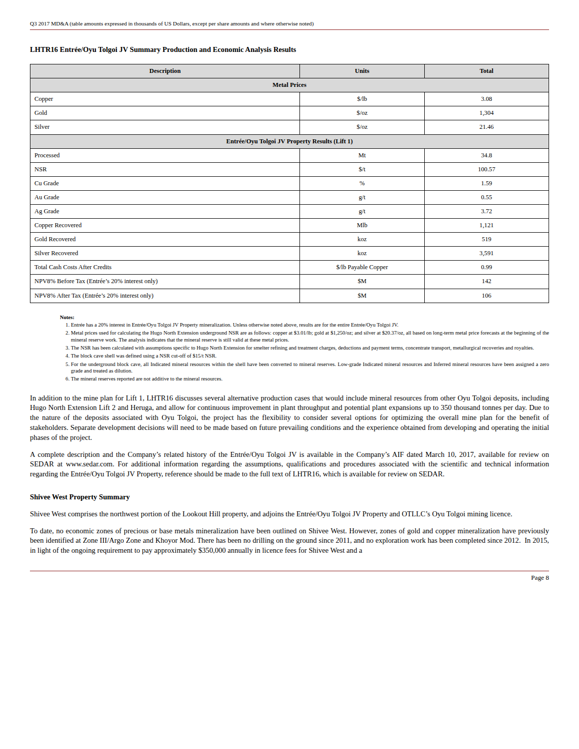Q3 2017 MD&A (table amounts expressed in thousands of US Dollars, except per share amounts and where otherwise noted)
LHTR16 Entrée/Oyu Tolgoi JV Summary Production and Economic Analysis Results
| Description | Units | Total |
| --- | --- | --- |
| Metal Prices |
| Copper | $/lb | 3.08 |
| Gold | $/oz | 1,304 |
| Silver | $/oz | 21.46 |
| Entrée/Oyu Tolgoi JV Property Results (Lift 1) |
| Processed | Mt | 34.8 |
| NSR | $/t | 100.57 |
| Cu Grade | % | 1.59 |
| Au Grade | g/t | 0.55 |
| Ag Grade | g/t | 3.72 |
| Copper Recovered | Mlb | 1,121 |
| Gold Recovered | koz | 519 |
| Silver Recovered | koz | 3,591 |
| Total Cash Costs After Credits | $/lb Payable Copper | 0.99 |
| NPV8% Before Tax (Entrée’s 20% interest only) | $M | 142 |
| NPV8% After Tax (Entrée’s 20% interest only) | $M | 106 |
Notes:
Entrée has a 20% interest in Entrée/Oyu Tolgoi JV Property mineralization. Unless otherwise noted above, results are for the entire Entrée/Oyu Tolgoi JV.
Metal prices used for calculating the Hugo North Extension underground NSR are as follows: copper at $3.01/lb; gold at $1,250/oz; and silver at $20.37/oz, all based on long-term metal price forecasts at the beginning of the mineral reserve work. The analysis indicates that the mineral reserve is still valid at these metal prices.
The NSR has been calculated with assumptions specific to Hugo North Extension for smelter refining and treatment charges, deductions and payment terms, concentrate transport, metallurgical recoveries and royalties.
The block cave shell was defined using a NSR cut-off of $15/t NSR.
For the underground block cave, all Indicated mineral resources within the shell have been converted to mineral reserves. Low-grade Indicated mineral resources and Inferred mineral resources have been assigned a zero grade and treated as dilution.
The mineral reserves reported are not additive to the mineral resources.
In addition to the mine plan for Lift 1, LHTR16 discusses several alternative production cases that would include mineral resources from other Oyu Tolgoi deposits, including Hugo North Extension Lift 2 and Heruga, and allow for continuous improvement in plant throughput and potential plant expansions up to 350 thousand tonnes per day. Due to the nature of the deposits associated with Oyu Tolgoi, the project has the flexibility to consider several options for optimizing the overall mine plan for the benefit of stakeholders. Separate development decisions will need to be made based on future prevailing conditions and the experience obtained from developing and operating the initial phases of the project.
A complete description and the Company’s related history of the Entrée/Oyu Tolgoi JV is available in the Company’s AIF dated March 10, 2017, available for review on SEDAR at www.sedar.com. For additional information regarding the assumptions, qualifications and procedures associated with the scientific and technical information regarding the Entrée/Oyu Tolgoi JV Property, reference should be made to the full text of LHTR16, which is available for review on SEDAR.
Shivee West Property Summary
Shivee West comprises the northwest portion of the Lookout Hill property, and adjoins the Entrée/Oyu Tolgoi JV Property and OTLLC’s Oyu Tolgoi mining licence.
To date, no economic zones of precious or base metals mineralization have been outlined on Shivee West. However, zones of gold and copper mineralization have previously been identified at Zone III/Argo Zone and Khoyor Mod. There has been no drilling on the ground since 2011, and no exploration work has been completed since 2012. In 2015, in light of the ongoing requirement to pay approximately $350,000 annually in licence fees for Shivee West and a
Page 8